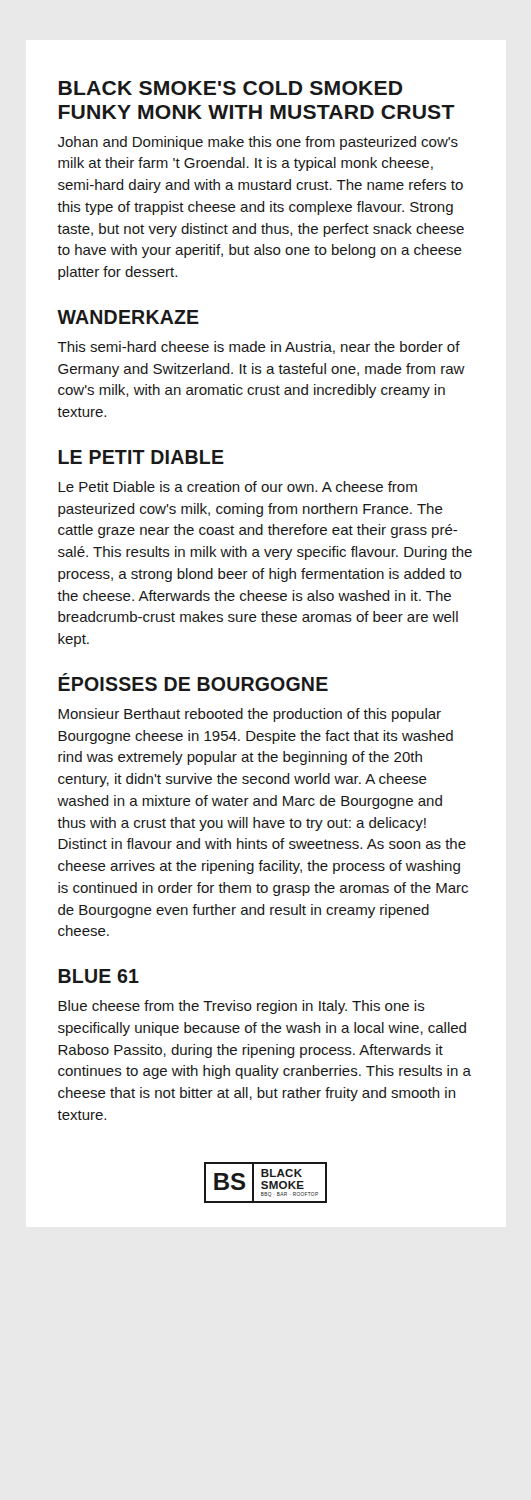Black Smoke's Cold Smoked Funky Monk with Mustard Crust
Johan and Dominique make this one from pasteurized cow's milk at their farm 't Groendal. It is a typical monk cheese, semi-hard dairy and with a mustard crust. The name refers to this type of trappist cheese and its complexe flavour. Strong taste, but not very distinct and thus, the perfect snack cheese to have with your aperitif, but also one to belong on a cheese platter for dessert.
Wanderkaze
This semi-hard cheese is made in Austria, near the border of Germany and Switzerland. It is a tasteful one, made from raw cow's milk, with an aromatic crust and incredibly creamy in texture.
Le Petit Diable
Le Petit Diable is a creation of our own. A cheese from pasteurized cow's milk, coming from northern France. The cattle graze near the coast and therefore eat their grass pré-salé. This results in milk with a very specific flavour. During the process, a strong blond beer of high fermentation is added to the cheese. Afterwards the cheese is also washed in it. The breadcrumb-crust makes sure these aromas of beer are well kept.
Époisses de Bourgogne
Monsieur Berthaut rebooted the production of this popular Bourgogne cheese in 1954. Despite the fact that its washed rind was extremely popular at the beginning of the 20th century, it didn't survive the second world war. A cheese washed in a mixture of water and Marc de Bourgogne and thus with a crust that you will have to try out: a delicacy! Distinct in flavour and with hints of sweetness. As soon as the cheese arrives at the ripening facility, the process of washing is continued in order for them to grasp the aromas of the Marc de Bourgogne even further and result in creamy ripened cheese.
Blue 61
Blue cheese from the Treviso region in Italy. This one is specifically unique because of the wash in a local wine, called Raboso Passito, during the ripening process. Afterwards it continues to age with high quality cranberries. This results in a cheese that is not bitter at all, but rather fruity and smooth in texture.
BS
Black Smoke BBQ · BAR · ROOFTOP